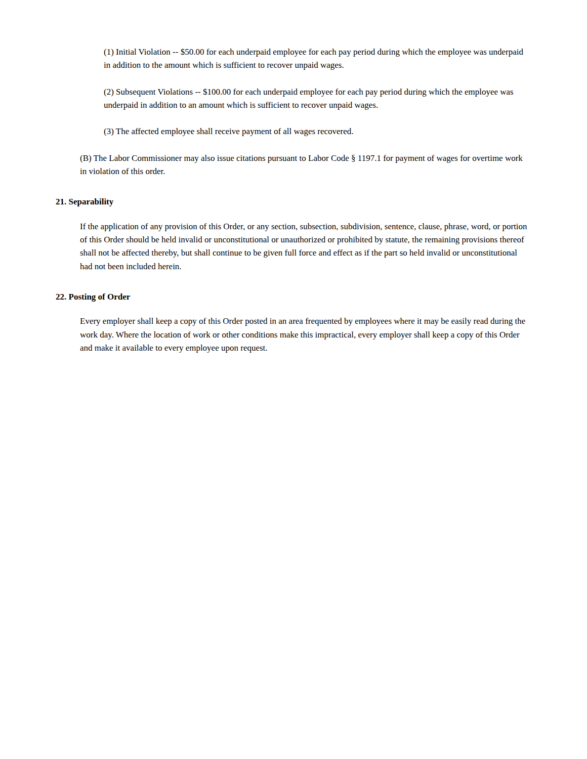(1) Initial Violation -- $50.00 for each underpaid employee for each pay period during which the employee was underpaid in addition to the amount which is sufficient to recover unpaid wages.
(2) Subsequent Violations -- $100.00 for each underpaid employee for each pay period during which the employee was underpaid in addition to an amount which is sufficient to recover unpaid wages.
(3) The affected employee shall receive payment of all wages recovered.
(B) The Labor Commissioner may also issue citations pursuant to Labor Code § 1197.1 for payment of wages for overtime work in violation of this order.
21. Separability
If the application of any provision of this Order, or any section, subsection, subdivision, sentence, clause, phrase, word, or portion of this Order should be held invalid or unconstitutional or unauthorized or prohibited by statute, the remaining provisions thereof shall not be affected thereby, but shall continue to be given full force and effect as if the part so held invalid or unconstitutional had not been included herein.
22. Posting of Order
Every employer shall keep a copy of this Order posted in an area frequented by employees where it may be easily read during the work day. Where the location of work or other conditions make this impractical, every employer shall keep a copy of this Order and make it available to every employee upon request.